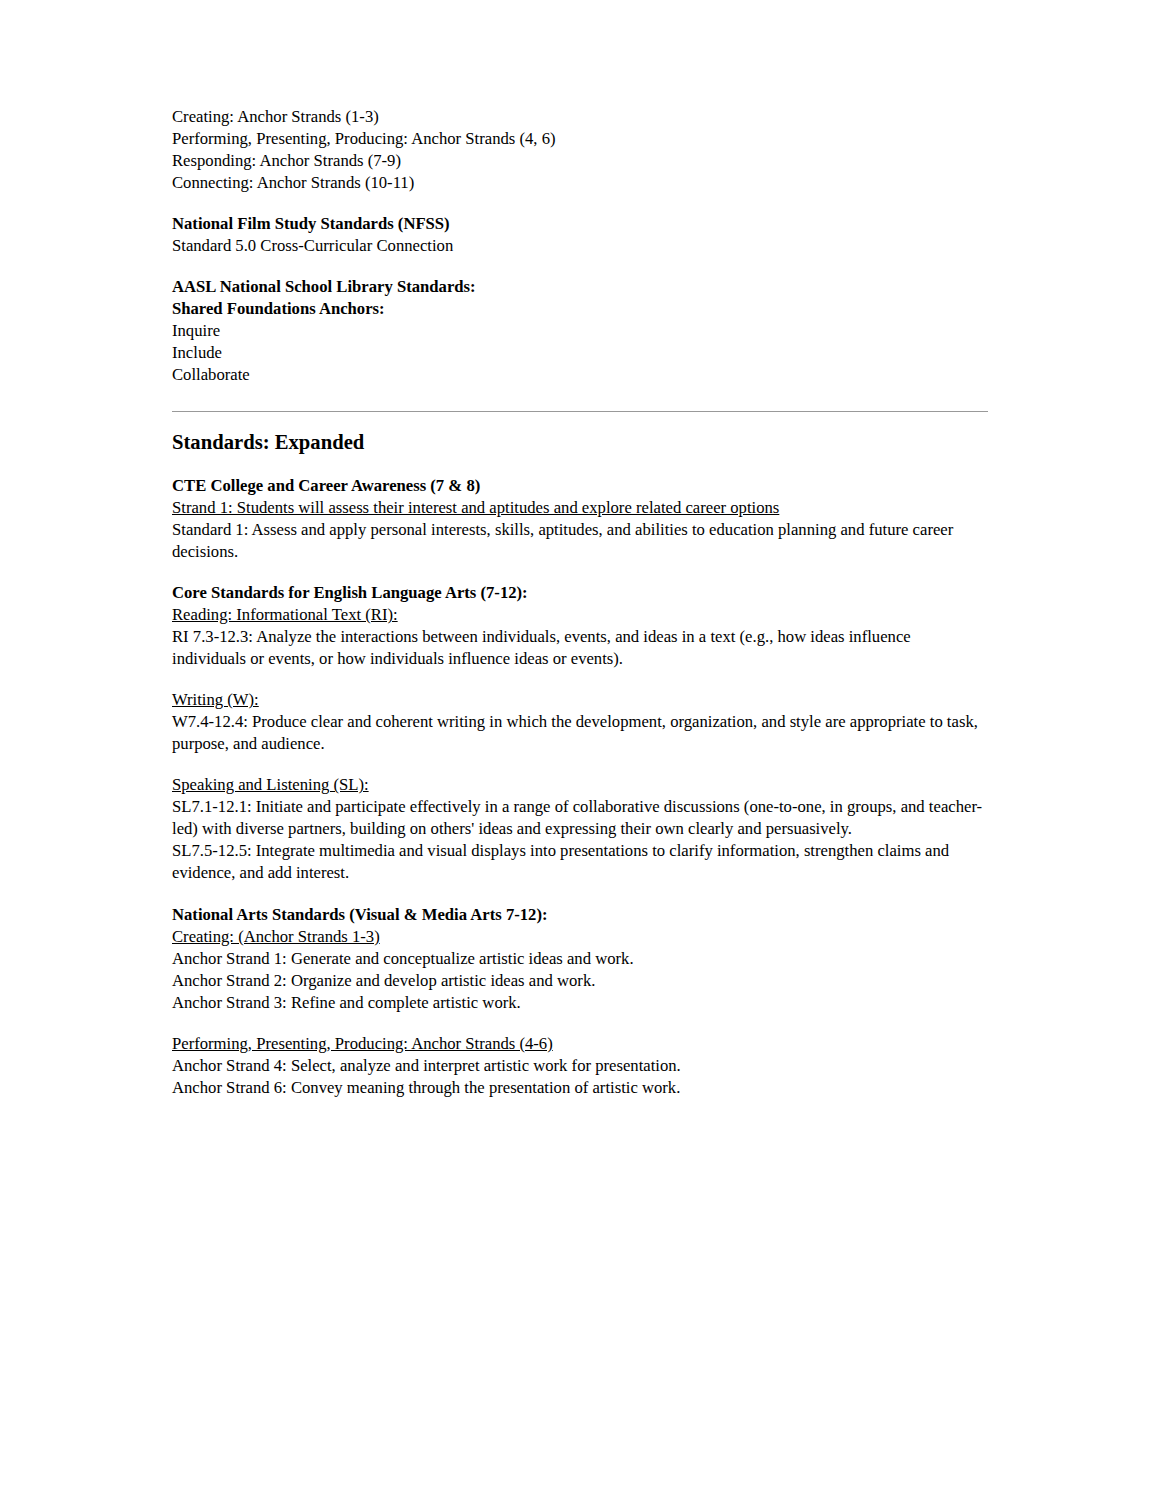Creating: Anchor Strands (1-3)
Performing, Presenting, Producing: Anchor Strands (4, 6)
Responding: Anchor Strands (7-9)
Connecting: Anchor Strands (10-11)
National Film Study Standards (NFSS)
Standard 5.0 Cross-Curricular Connection
AASL National School Library Standards:
Shared Foundations Anchors:
Inquire
Include
Collaborate
Standards: Expanded
CTE College and Career Awareness (7 & 8)
Strand 1: Students will assess their interest and aptitudes and explore related career options
Standard 1: Assess and apply personal interests, skills, aptitudes, and abilities to education planning and future career decisions.
Core Standards for English Language Arts (7-12):
Reading: Informational Text (RI):
RI 7.3-12.3: Analyze the interactions between individuals, events, and ideas in a text (e.g., how ideas influence individuals or events, or how individuals influence ideas or events).
Writing (W):
W7.4-12.4: Produce clear and coherent writing in which the development, organization, and style are appropriate to task, purpose, and audience.
Speaking and Listening (SL):
SL7.1-12.1: Initiate and participate effectively in a range of collaborative discussions (one-to-one, in groups, and teacher-led) with diverse partners, building on others' ideas and expressing their own clearly and persuasively.
SL7.5-12.5: Integrate multimedia and visual displays into presentations to clarify information, strengthen claims and evidence, and add interest.
National Arts Standards (Visual & Media Arts 7-12):
Creating: (Anchor Strands 1-3)
Anchor Strand 1: Generate and conceptualize artistic ideas and work.
Anchor Strand 2: Organize and develop artistic ideas and work.
Anchor Strand 3: Refine and complete artistic work.
Performing, Presenting, Producing: Anchor Strands (4-6)
Anchor Strand 4: Select, analyze and interpret artistic work for presentation.
Anchor Strand 6: Convey meaning through the presentation of artistic work.